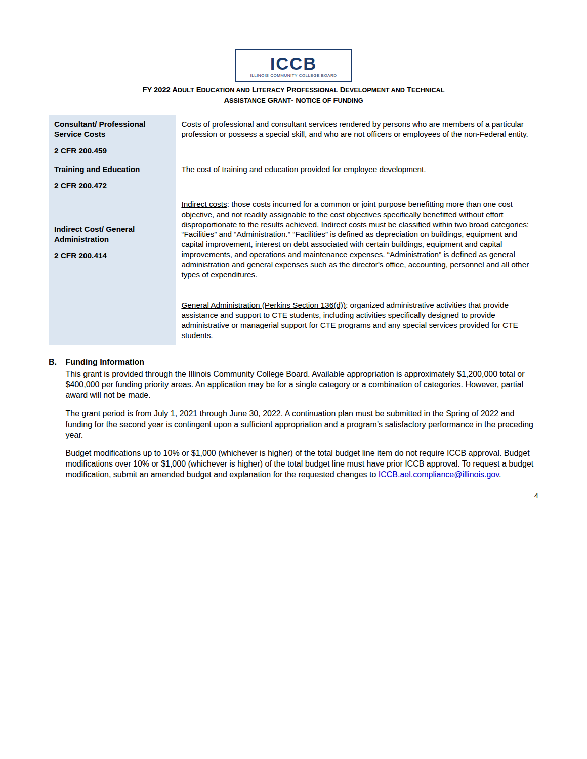ICCB ILLINOIS COMMUNITY COLLEGE BOARD
FY 2022 ADULT EDUCATION AND LITERACY PROFESSIONAL DEVELOPMENT AND TECHNICAL
ASSISTANCE GRANT- NOTICE OF FUNDING
| Consultant/ Professional Service Costs 2 CFR 200.459 | Costs of professional and consultant services rendered by persons who are members of a particular profession or possess a special skill, and who are not officers or employees of the non-Federal entity. |
| Training and Education 2 CFR 200.472 | The cost of training and education provided for employee development. |
| Indirect Cost/ General Administration 2 CFR 200.414 | Indirect costs : those costs incurred for a common or joint purpose benefitting more than one cost objective, and not readily assignable to the cost objectives specifically benefitted without effort disproportionate to the results achieved. Indirect costs must be classified within two broad categories: “Facilities” and “Administration.” “Facilities” is defined as depreciation on buildings, equipment and capital improvement, interest on debt associated with certain buildings, equipment and capital improvements, and operations and maintenance expenses. “Administration” is defined as general administration and general expenses such as the director's office, accounting, personnel and all other types of expenditures. General Administration (Perkins Section 136(d)) : organized administrative activities that provide assistance and support to CTE students, including activities specifically designed to provide administrative or managerial support for CTE programs and any special services provided for CTE students. |
B.
Funding Information
This grant is provided through the Illinois Community College Board. Available appropriation is approximately $1,200,000 total or $400,000 per funding priority areas. An application may be for a single category or a combination of categories. However, partial award will not be made.
The grant period is from July 1, 2021 through June 30, 2022. A continuation plan must be submitted in the Spring of 2022 and funding for the second year is contingent upon a sufficient appropriation and a program’s satisfactory performance in the preceding year.
Budget modifications up to 10% or $1,000 (whichever is higher) of the total budget line item do not require ICCB approval. Budget modifications over 10% or $1,000 (whichever is higher) of the total budget line must have prior ICCB approval. To request a budget modification, submit an amended budget and explanation for the requested changes to ICCB.ael.compliance@illinois.gov.
4